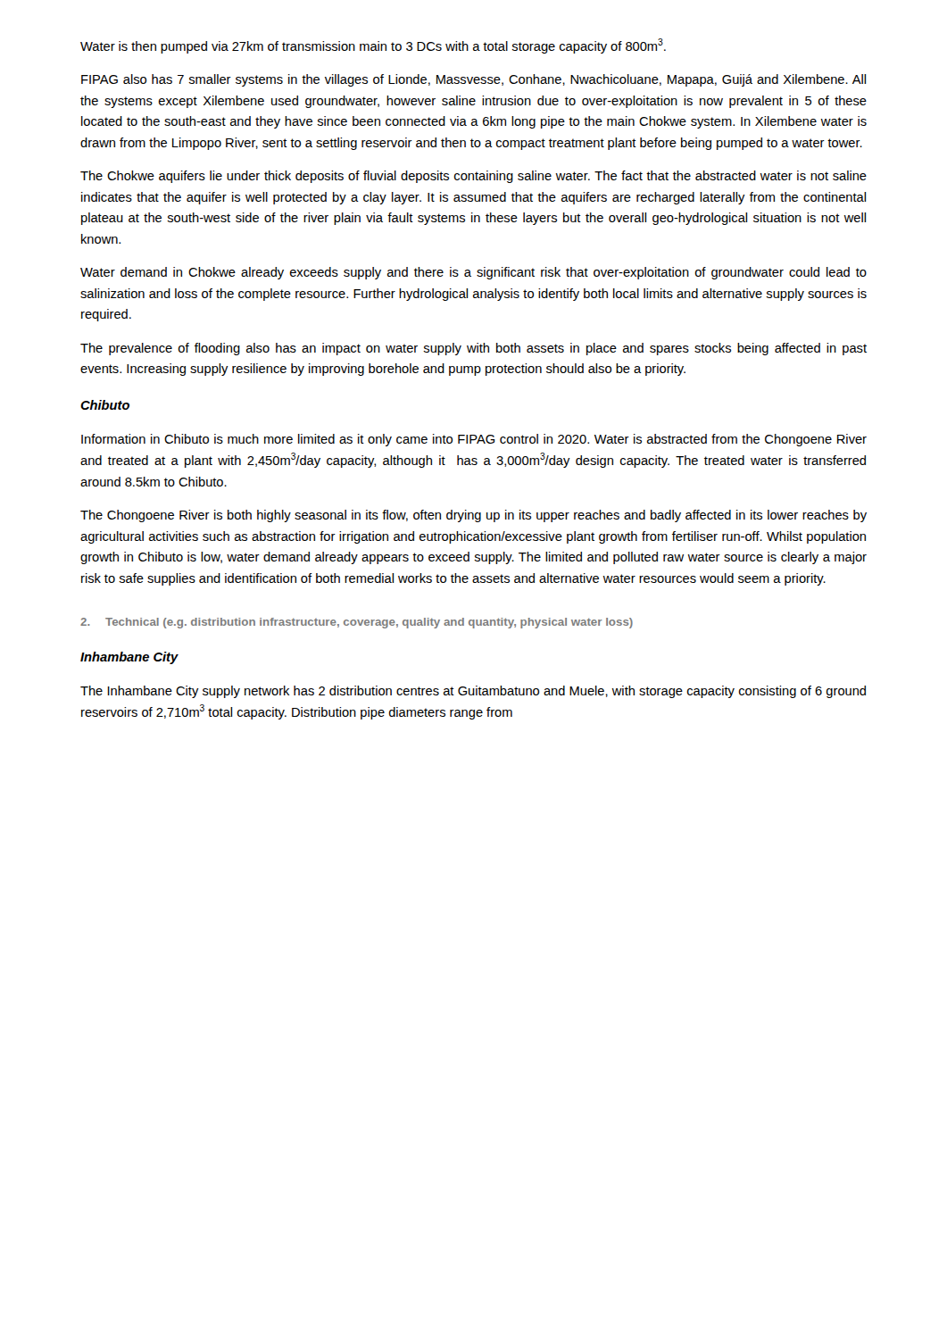Water is then pumped via 27km of transmission main to 3 DCs with a total storage capacity of 800m3.
FIPAG also has 7 smaller systems in the villages of Lionde, Massvesse, Conhane, Nwachicoluane, Mapapa, Guijá and Xilembene. All the systems except Xilembene used groundwater, however saline intrusion due to over-exploitation is now prevalent in 5 of these located to the south-east and they have since been connected via a 6km long pipe to the main Chokwe system. In Xilembene water is drawn from the Limpopo River, sent to a settling reservoir and then to a compact treatment plant before being pumped to a water tower.
The Chokwe aquifers lie under thick deposits of fluvial deposits containing saline water. The fact that the abstracted water is not saline indicates that the aquifer is well protected by a clay layer. It is assumed that the aquifers are recharged laterally from the continental plateau at the south-west side of the river plain via fault systems in these layers but the overall geo-hydrological situation is not well known.
Water demand in Chokwe already exceeds supply and there is a significant risk that over-exploitation of groundwater could lead to salinization and loss of the complete resource. Further hydrological analysis to identify both local limits and alternative supply sources is required.
The prevalence of flooding also has an impact on water supply with both assets in place and spares stocks being affected in past events. Increasing supply resilience by improving borehole and pump protection should also be a priority.
Chibuto
Information in Chibuto is much more limited as it only came into FIPAG control in 2020. Water is abstracted from the Chongoene River and treated at a plant with 2,450m3/day capacity, although it has a 3,000m3/day design capacity. The treated water is transferred around 8.5km to Chibuto.
The Chongoene River is both highly seasonal in its flow, often drying up in its upper reaches and badly affected in its lower reaches by agricultural activities such as abstraction for irrigation and eutrophication/excessive plant growth from fertiliser run-off. Whilst population growth in Chibuto is low, water demand already appears to exceed supply. The limited and polluted raw water source is clearly a major risk to safe supplies and identification of both remedial works to the assets and alternative water resources would seem a priority.
2. Technical (e.g. distribution infrastructure, coverage, quality and quantity, physical water loss)
Inhambane City
The Inhambane City supply network has 2 distribution centres at Guitambatuno and Muele, with storage capacity consisting of 6 ground reservoirs of 2,710m3 total capacity. Distribution pipe diameters range from